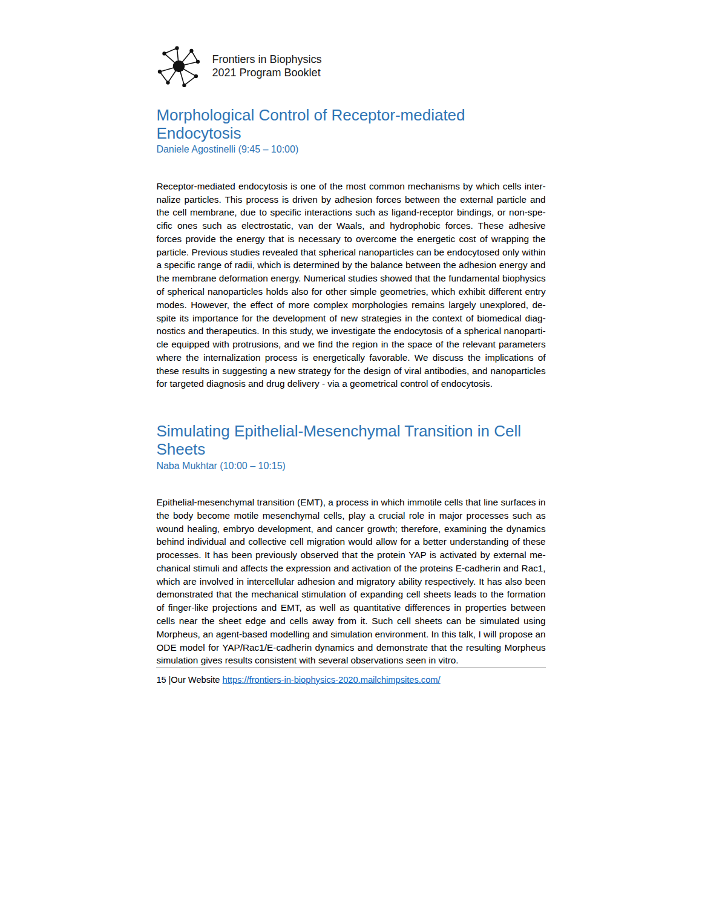Frontiers in Biophysics 2021 Program Booklet
Morphological Control of Receptor-mediated Endocytosis
Daniele Agostinelli (9:45 – 10:00)
Receptor-mediated endocytosis is one of the most common mechanisms by which cells internalize particles. This process is driven by adhesion forces between the external particle and the cell membrane, due to specific interactions such as ligand-receptor bindings, or non-specific ones such as electrostatic, van der Waals, and hydrophobic forces. These adhesive forces provide the energy that is necessary to overcome the energetic cost of wrapping the particle. Previous studies revealed that spherical nanoparticles can be endocytosed only within a specific range of radii, which is determined by the balance between the adhesion energy and the membrane deformation energy. Numerical studies showed that the fundamental biophysics of spherical nanoparticles holds also for other simple geometries, which exhibit different entry modes. However, the effect of more complex morphologies remains largely unexplored, despite its importance for the development of new strategies in the context of biomedical diagnostics and therapeutics. In this study, we investigate the endocytosis of a spherical nanoparticle equipped with protrusions, and we find the region in the space of the relevant parameters where the internalization process is energetically favorable. We discuss the implications of these results in suggesting a new strategy for the design of viral antibodies, and nanoparticles for targeted diagnosis and drug delivery - via a geometrical control of endocytosis.
Simulating Epithelial-Mesenchymal Transition in Cell Sheets
Naba Mukhtar (10:00 – 10:15)
Epithelial-mesenchymal transition (EMT), a process in which immotile cells that line surfaces in the body become motile mesenchymal cells, play a crucial role in major processes such as wound healing, embryo development, and cancer growth; therefore, examining the dynamics behind individual and collective cell migration would allow for a better understanding of these processes. It has been previously observed that the protein YAP is activated by external mechanical stimuli and affects the expression and activation of the proteins E-cadherin and Rac1, which are involved in intercellular adhesion and migratory ability respectively. It has also been demonstrated that the mechanical stimulation of expanding cell sheets leads to the formation of finger-like projections and EMT, as well as quantitative differences in properties between cells near the sheet edge and cells away from it. Such cell sheets can be simulated using Morpheus, an agent-based modelling and simulation environment. In this talk, I will propose an ODE model for YAP/Rac1/E-cadherin dynamics and demonstrate that the resulting Morpheus simulation gives results consistent with several observations seen in vitro.
15|Our Website https://frontiers-in-biophysics-2020.mailchimpsites.com/